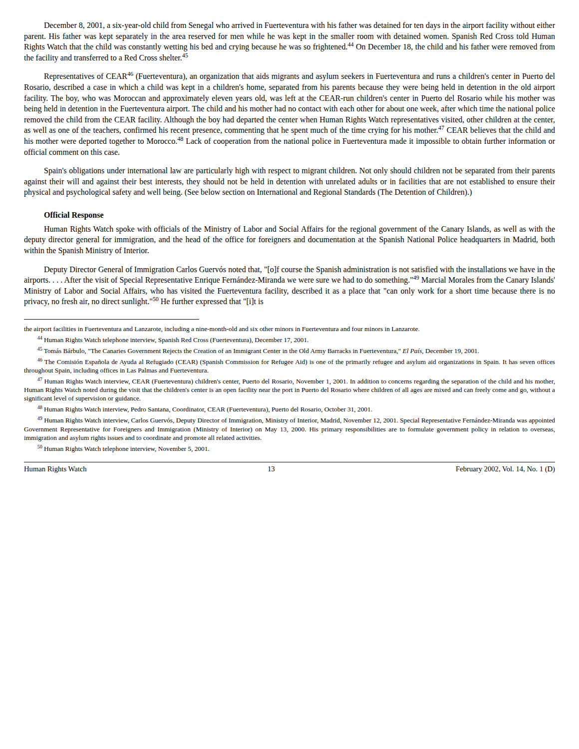December 8, 2001, a six-year-old child from Senegal who arrived in Fuerteventura with his father was detained for ten days in the airport facility without either parent. His father was kept separately in the area reserved for men while he was kept in the smaller room with detained women. Spanish Red Cross told Human Rights Watch that the child was constantly wetting his bed and crying because he was so frightened.44 On December 18, the child and his father were removed from the facility and transferred to a Red Cross shelter.45
Representatives of CEAR46 (Fuerteventura), an organization that aids migrants and asylum seekers in Fuerteventura and runs a children's center in Puerto del Rosario, described a case in which a child was kept in a children's home, separated from his parents because they were being held in detention in the old airport facility. The boy, who was Moroccan and approximately eleven years old, was left at the CEAR-run children's center in Puerto del Rosario while his mother was being held in detention in the Fuerteventura airport. The child and his mother had no contact with each other for about one week, after which time the national police removed the child from the CEAR facility. Although the boy had departed the center when Human Rights Watch representatives visited, other children at the center, as well as one of the teachers, confirmed his recent presence, commenting that he spent much of the time crying for his mother.47 CEAR believes that the child and his mother were deported together to Morocco.48 Lack of cooperation from the national police in Fuerteventura made it impossible to obtain further information or official comment on this case.
Spain's obligations under international law are particularly high with respect to migrant children. Not only should children not be separated from their parents against their will and against their best interests, they should not be held in detention with unrelated adults or in facilities that are not established to ensure their physical and psychological safety and well being. (See below section on International and Regional Standards (The Detention of Children).)
Official Response
Human Rights Watch spoke with officials of the Ministry of Labor and Social Affairs for the regional government of the Canary Islands, as well as with the deputy director general for immigration, and the head of the office for foreigners and documentation at the Spanish National Police headquarters in Madrid, both within the Spanish Ministry of Interior.
Deputy Director General of Immigration Carlos Guervós noted that, "[o]f course the Spanish administration is not satisfied with the installations we have in the airports. . . . After the visit of Special Representative Enrique Fernández-Miranda we were sure we had to do something."49 Marcial Morales from the Canary Islands' Ministry of Labor and Social Affairs, who has visited the Fuerteventura facility, described it as a place that "can only work for a short time because there is no privacy, no fresh air, no direct sunlight."50 He further expressed that "[i]t is
the airport facilities in Fuerteventura and Lanzarote, including a nine-month-old and six other minors in Fuerteventura and four minors in Lanzarote.
44 Human Rights Watch telephone interview, Spanish Red Cross (Fuerteventura), December 17, 2001.
45 Tomás Bárbulo, "The Canaries Government Rejects the Creation of an Immigrant Center in the Old Army Barracks in Fuerteventura," El País, December 19, 2001.
46 The Comisión Española de Ayuda al Refugiado (CEAR) (Spanish Commission for Refugee Aid) is one of the primarily refugee and asylum aid organizations in Spain. It has seven offices throughout Spain, including offices in Las Palmas and Fuerteventura.
47 Human Rights Watch interview, CEAR (Fuerteventura) children's center, Puerto del Rosario, November 1, 2001. In addition to concerns regarding the separation of the child and his mother, Human Rights Watch noted during the visit that the children's center is an open facility near the port in Puerto del Rosario where children of all ages are mixed and can freely come and go, without a significant level of supervision or guidance.
48 Human Rights Watch interview, Pedro Santana, Coordinator, CEAR (Fuerteventura), Puerto del Rosario, October 31, 2001.
49 Human Rights Watch interview, Carlos Guervós, Deputy Director of Immigration, Ministry of Interior, Madrid, November 12, 2001. Special Representative Fernández-Miranda was appointed Government Representative for Foreigners and Immigration (Ministry of Interior) on May 13, 2000. His primary responsibilities are to formulate government policy in relation to overseas, immigration and asylum rights issues and to coordinate and promote all related activities.
50 Human Rights Watch telephone interview, November 5, 2001.
Human Rights Watch 13 February 2002, Vol. 14, No. 1 (D)